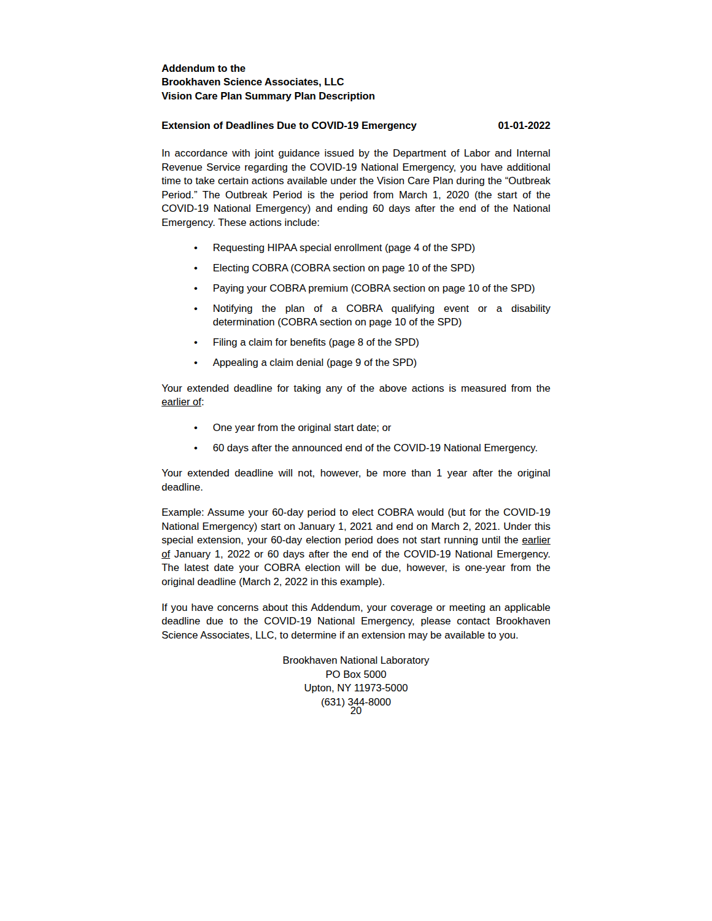Addendum to the
Brookhaven Science Associates, LLC
Vision Care Plan Summary Plan Description
Extension of Deadlines Due to COVID-19 Emergency 01-01-2022
In accordance with joint guidance issued by the Department of Labor and Internal Revenue Service regarding the COVID-19 National Emergency, you have additional time to take certain actions available under the Vision Care Plan during the “Outbreak Period.” The Outbreak Period is the period from March 1, 2020 (the start of the COVID-19 National Emergency) and ending 60 days after the end of the National Emergency. These actions include:
Requesting HIPAA special enrollment (page 4 of the SPD)
Electing COBRA (COBRA section on page 10 of the SPD)
Paying your COBRA premium (COBRA section on page 10 of the SPD)
Notifying the plan of a COBRA qualifying event or a disability determination (COBRA section on page 10 of the SPD)
Filing a claim for benefits (page 8 of the SPD)
Appealing a claim denial (page 9 of the SPD)
Your extended deadline for taking any of the above actions is measured from the earlier of:
One year from the original start date; or
60 days after the announced end of the COVID-19 National Emergency.
Your extended deadline will not, however, be more than 1 year after the original deadline.
Example: Assume your 60-day period to elect COBRA would (but for the COVID-19 National Emergency) start on January 1, 2021 and end on March 2, 2021. Under this special extension, your 60-day election period does not start running until the earlier of January 1, 2022 or 60 days after the end of the COVID-19 National Emergency. The latest date your COBRA election will be due, however, is one-year from the original deadline (March 2, 2022 in this example).
If you have concerns about this Addendum, your coverage or meeting an applicable deadline due to the COVID-19 National Emergency, please contact Brookhaven Science Associates, LLC, to determine if an extension may be available to you.
Brookhaven National Laboratory
PO Box 5000
Upton, NY 11973-5000
(631) 344-8000
20